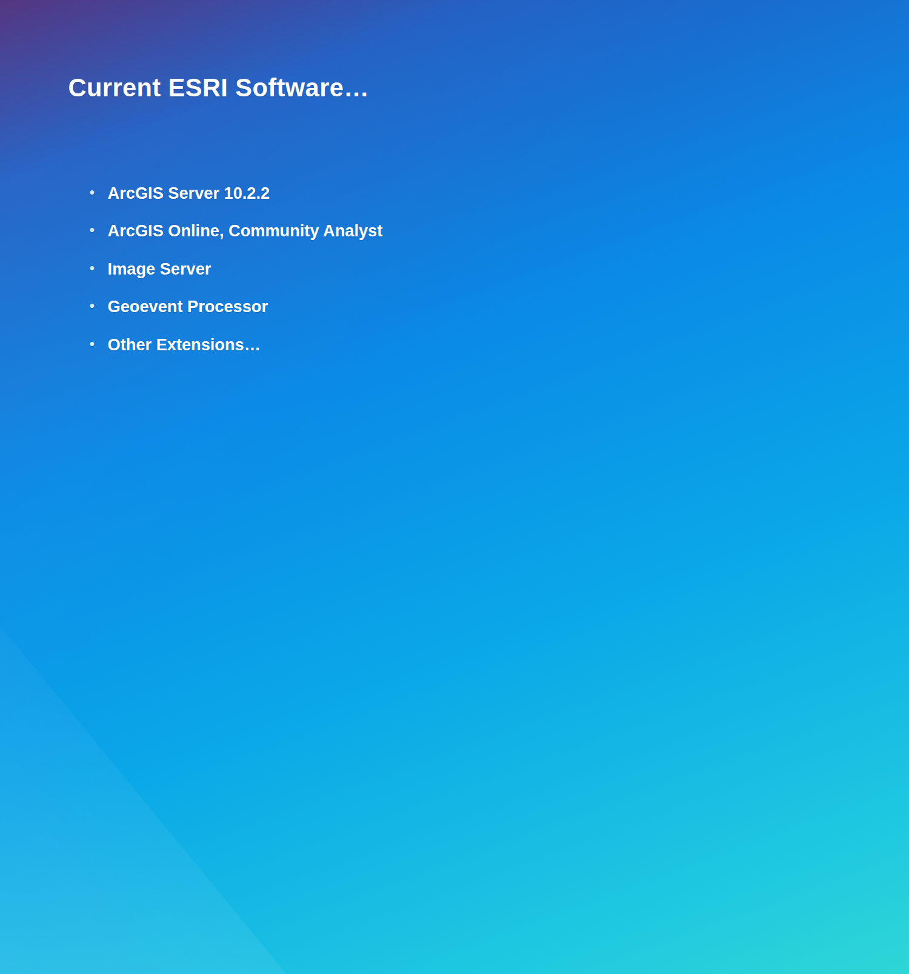Current ESRI Software…
ArcGIS Server 10.2.2
ArcGIS Online, Community Analyst
Image Server
Geoevent Processor
Other Extensions…